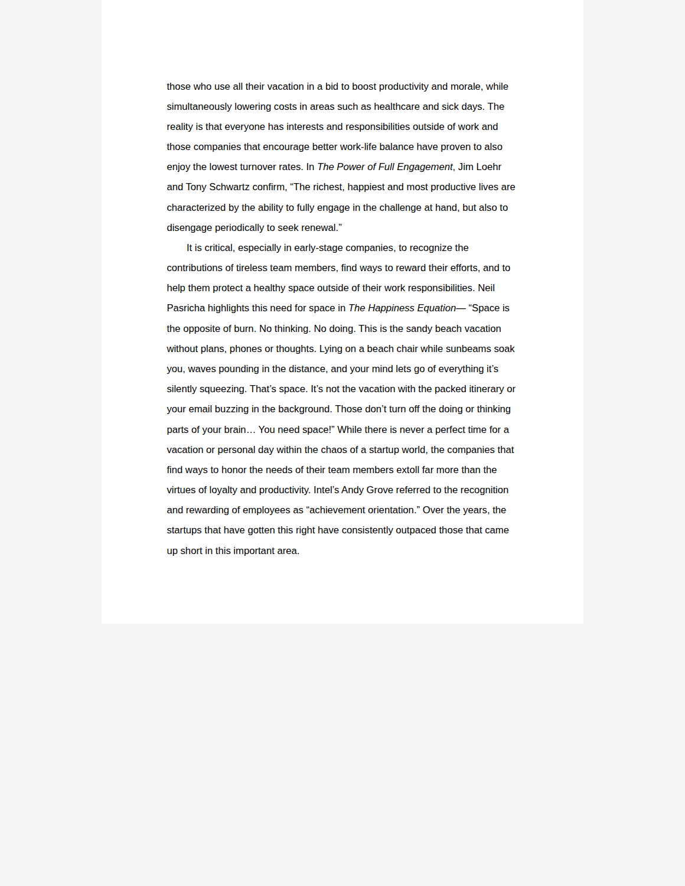those who use all their vacation in a bid to boost productivity and morale, while simultaneously lowering costs in areas such as healthcare and sick days. The reality is that everyone has interests and responsibilities outside of work and those companies that encourage better work-life balance have proven to also enjoy the lowest turnover rates. In The Power of Full Engagement, Jim Loehr and Tony Schwartz confirm, “The richest, happiest and most productive lives are characterized by the ability to fully engage in the challenge at hand, but also to disengage periodically to seek renewal.”
It is critical, especially in early-stage companies, to recognize the contributions of tireless team members, find ways to reward their efforts, and to help them protect a healthy space outside of their work responsibilities. Neil Pasricha highlights this need for space in The Happiness Equation— “Space is the opposite of burn. No thinking. No doing. This is the sandy beach vacation without plans, phones or thoughts. Lying on a beach chair while sunbeams soak you, waves pounding in the distance, and your mind lets go of everything it’s silently squeezing. That’s space. It’s not the vacation with the packed itinerary or your email buzzing in the background. Those don’t turn off the doing or thinking parts of your brain… You need space!” While there is never a perfect time for a vacation or personal day within the chaos of a startup world, the companies that find ways to honor the needs of their team members extoll far more than the virtues of loyalty and productivity. Intel’s Andy Grove referred to the recognition and rewarding of employees as “achievement orientation.” Over the years, the startups that have gotten this right have consistently outpaced those that came up short in this important area.